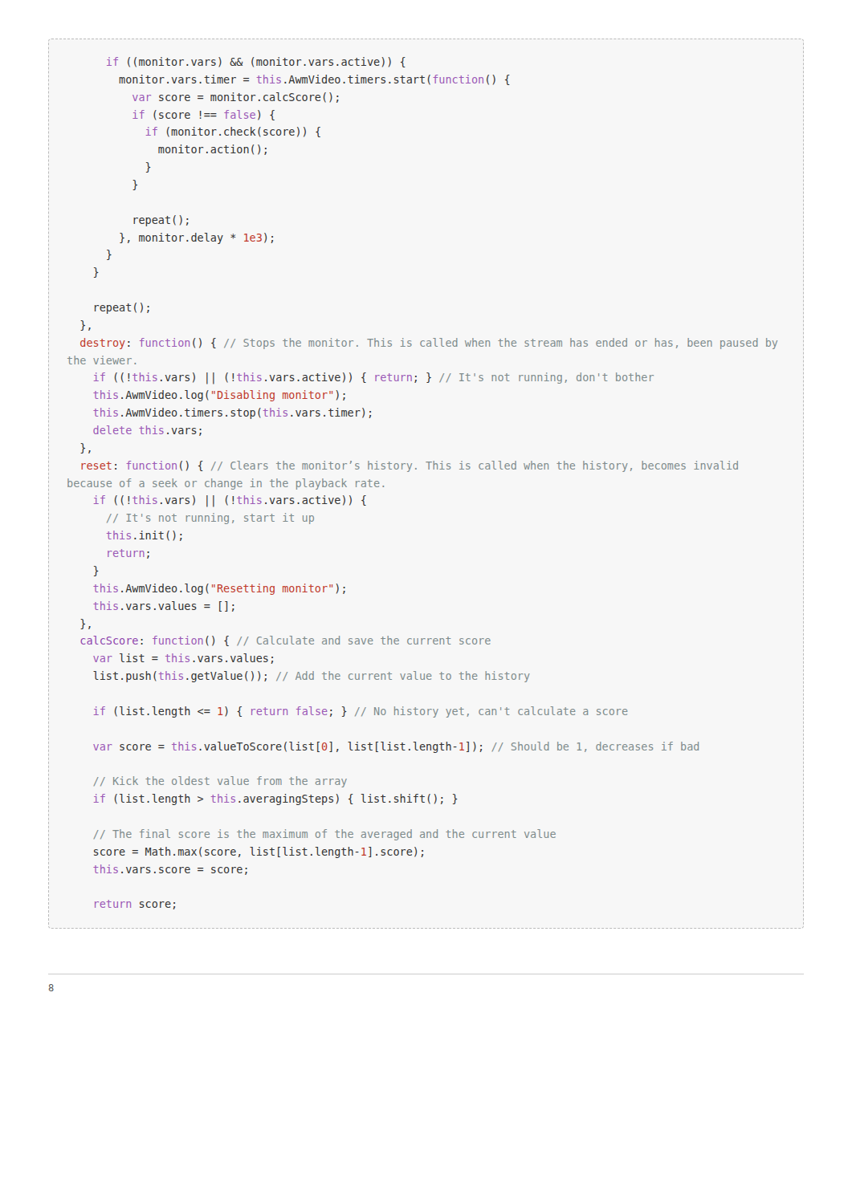if ((monitor.vars) && (monitor.vars.active)) {
        monitor.vars.timer = this.AwmVideo.timers.start(function() {
          var score = monitor.calcScore();
          if (score !== false) {
            if (monitor.check(score)) {
              monitor.action();
            }
          }

          repeat();
        }, monitor.delay * 1e3);
      }
    }

    repeat();
  },
  destroy: function() { // Stops the monitor. This is called when the stream has ended or has, been paused by the viewer.
    if ((!this.vars) || (!this.vars.active)) { return; } // It's not running, don't bother
    this.AwmVideo.log("Disabling monitor");
    this.AwmVideo.timers.stop(this.vars.timer);
    delete this.vars;
  },
  reset: function() { // Clears the monitor’s history. This is called when the history, becomes invalid because of a seek or change in the playback rate.
    if ((!this.vars) || (!this.vars.active)) {
      // It's not running, start it up
      this.init();
      return;
    }
    this.AwmVideo.log("Resetting monitor");
    this.vars.values = [];
  },
  calcScore: function() { // Calculate and save the current score
    var list = this.vars.values;
    list.push(this.getValue()); // Add the current value to the history

    if (list.length <= 1) { return false; } // No history yet, can't calculate a score

    var score = this.valueToScore(list[0], list[list.length-1]); // Should be 1, decreases if bad

    // Kick the oldest value from the array
    if (list.length > this.averagingSteps) { list.shift(); }

    // The final score is the maximum of the averaged and the current value
    score = Math.max(score, list[list.length-1].score);
    this.vars.score = score;

    return score;
8